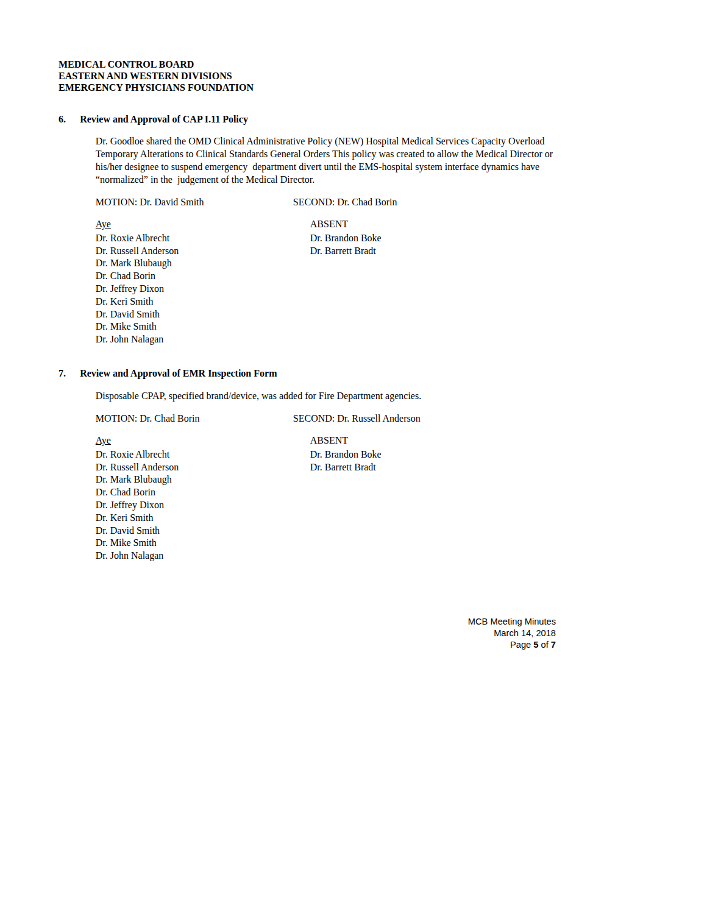MEDICAL CONTROL BOARD
EASTERN AND WESTERN DIVISIONS
EMERGENCY PHYSICIANS FOUNDATION
6.
Review and Approval of CAP I.11 Policy
Dr. Goodloe shared the OMD Clinical Administrative Policy (NEW) Hospital Medical Services Capacity Overload Temporary Alterations to Clinical Standards General Orders This policy was created to allow the Medical Director or his/her designee to suspend emergency department divert until the EMS-hospital system interface dynamics have “normalized” in the judgement of the Medical Director.
MOTION: Dr. David Smith SECOND: Dr. Chad Borin
| Aye | ABSENT |
| --- | --- |
| Dr. Roxie Albrecht | Dr. Brandon Boke |
| Dr. Russell Anderson | Dr. Barrett Bradt |
| Dr. Mark Blubaugh | |
| Dr. Chad Borin | |
| Dr. Jeffrey Dixon | |
| Dr. Keri Smith | |
| Dr. David Smith | |
| Dr. Mike Smith | |
| Dr. John Nalagan | |
7.
Review and Approval of EMR Inspection Form
Disposable CPAP, specified brand/device, was added for Fire Department agencies.
MOTION: Dr. Chad Borin SECOND: Dr. Russell Anderson
| Aye | ABSENT |
| --- | --- |
| Dr. Roxie Albrecht | Dr. Brandon Boke |
| Dr. Russell Anderson | Dr. Barrett Bradt |
| Dr. Mark Blubaugh | |
| Dr. Chad Borin | |
| Dr. Jeffrey Dixon | |
| Dr. Keri Smith | |
| Dr. David Smith | |
| Dr. Mike Smith | |
| Dr. John Nalagan | |
MCB Meeting Minutes
March 14, 2018
Page 5 of 7